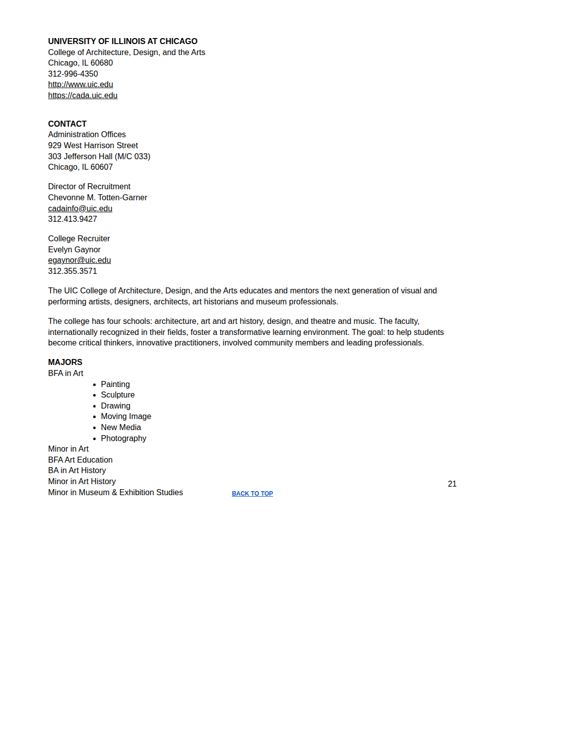UNIVERSITY OF ILLINOIS AT CHICAGO
College of Architecture, Design, and the Arts
Chicago, IL 60680
312-996-4350
http://www.uic.edu
https://cada.uic.edu
CONTACT
Administration Offices
929 West Harrison Street
303 Jefferson Hall (M/C 033)
Chicago, IL 60607
Director of Recruitment
Chevonne M. Totten-Garner
cadainfo@uic.edu
312.413.9427
College Recruiter
Evelyn Gaynor
egaynor@uic.edu
312.355.3571
The UIC College of Architecture, Design, and the Arts educates and mentors the next generation of visual and performing artists, designers, architects, art historians and museum professionals.
The college has four schools: architecture, art and art history, design, and theatre and music. The faculty, internationally recognized in their fields, foster a transformative learning environment. The goal: to help students become critical thinkers, innovative practitioners, involved community members and leading professionals.
MAJORS
BFA in Art
Painting
Sculpture
Drawing
Moving Image
New Media
Photography
Minor in Art
BFA Art Education
BA in Art History
Minor in Art History
Minor in Museum & Exhibition Studies
21
BACK TO TOP